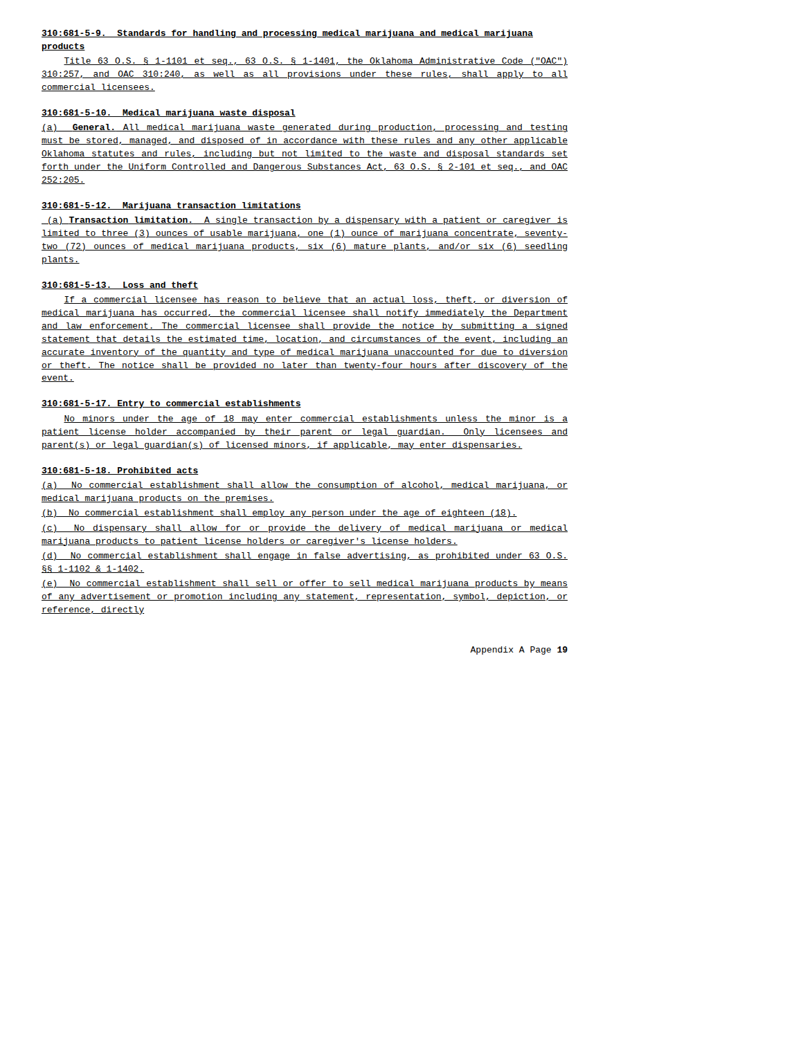310:681-5-9. Standards for handling and processing medical marijuana and medical marijuana products
Title 63 O.S. § 1-1101 et seq., 63 O.S. § 1-1401, the Oklahoma Administrative Code ("OAC") 310:257, and OAC 310:240, as well as all provisions under these rules, shall apply to all commercial licensees.
310:681-5-10. Medical marijuana waste disposal
(a) General. All medical marijuana waste generated during production, processing and testing must be stored, managed, and disposed of in accordance with these rules and any other applicable Oklahoma statutes and rules, including but not limited to the waste and disposal standards set forth under the Uniform Controlled and Dangerous Substances Act, 63 O.S. § 2-101 et seq., and OAC 252:205.
310:681-5-12. Marijuana transaction limitations
(a) Transaction limitation. A single transaction by a dispensary with a patient or caregiver is limited to three (3) ounces of usable marijuana, one (1) ounce of marijuana concentrate, seventy-two (72) ounces of medical marijuana products, six (6) mature plants, and/or six (6) seedling plants.
310:681-5-13. Loss and theft
If a commercial licensee has reason to believe that an actual loss, theft, or diversion of medical marijuana has occurred, the commercial licensee shall notify immediately the Department and law enforcement. The commercial licensee shall provide the notice by submitting a signed statement that details the estimated time, location, and circumstances of the event, including an accurate inventory of the quantity and type of medical marijuana unaccounted for due to diversion or theft. The notice shall be provided no later than twenty-four hours after discovery of the event.
310:681-5-17. Entry to commercial establishments
No minors under the age of 18 may enter commercial establishments unless the minor is a patient license holder accompanied by their parent or legal guardian. Only licensees and parent(s) or legal guardian(s) of licensed minors, if applicable, may enter dispensaries.
310:681-5-18. Prohibited acts
(a) No commercial establishment shall allow the consumption of alcohol, medical marijuana, or medical marijuana products on the premises.
(b) No commercial establishment shall employ any person under the age of eighteen (18).
(c) No dispensary shall allow for or provide the delivery of medical marijuana or medical marijuana products to patient license holders or caregiver's license holders.
(d) No commercial establishment shall engage in false advertising, as prohibited under 63 O.S. §§ 1-1102 & 1-1402.
(e) No commercial establishment shall sell or offer to sell medical marijuana products by means of any advertisement or promotion including any statement, representation, symbol, depiction, or reference, directly
Appendix A Page 19